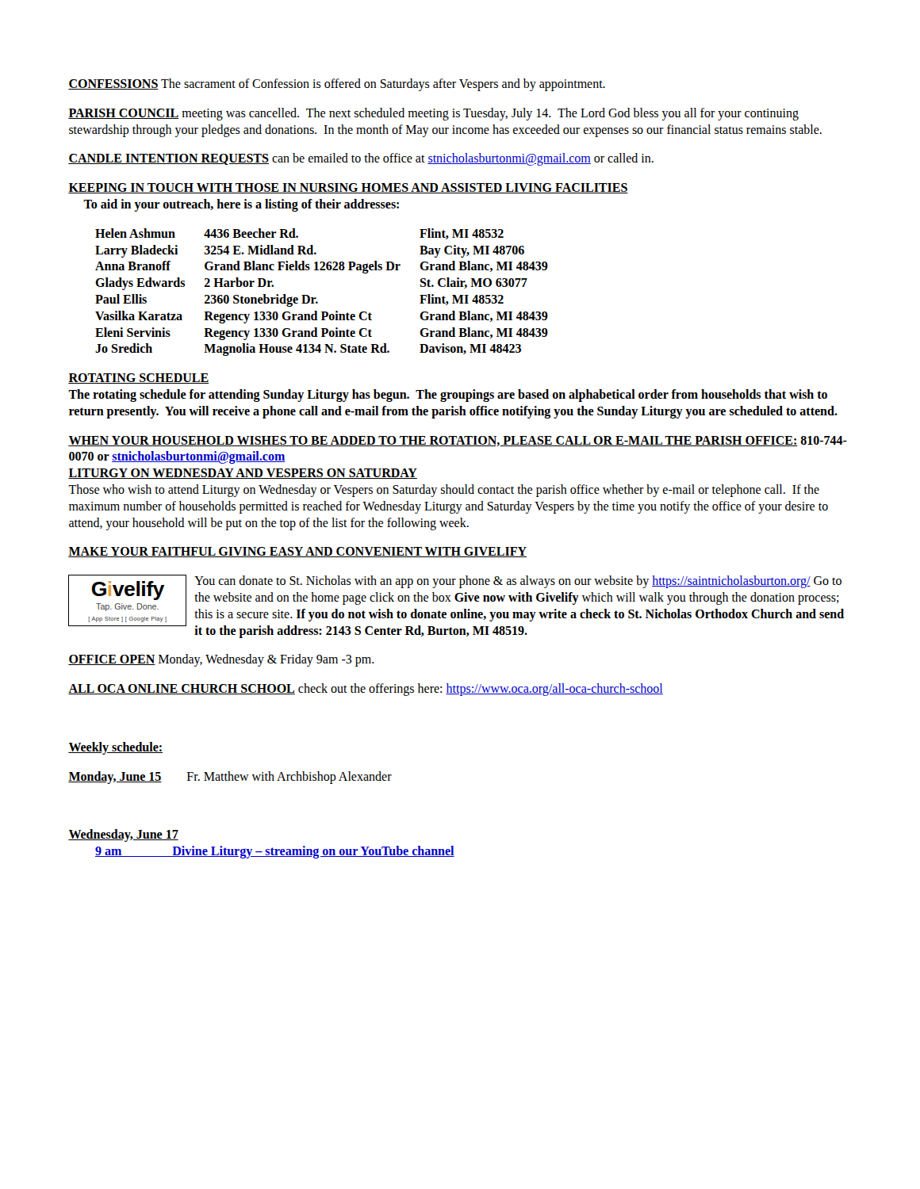CONFESSIONS The sacrament of Confession is offered on Saturdays after Vespers and by appointment.
PARISH COUNCIL meeting was cancelled. The next scheduled meeting is Tuesday, July 14. The Lord God bless you all for your continuing stewardship through your pledges and donations. In the month of May our income has exceeded our expenses so our financial status remains stable.
CANDLE INTENTION REQUESTS can be emailed to the office at stnicholasburtonmi@gmail.com or called in.
KEEPING IN TOUCH WITH THOSE IN NURSING HOMES AND ASSISTED LIVING FACILITIES
To aid in your outreach, here is a listing of their addresses:
| Helen Ashmun | 4436 Beecher Rd. | Flint, MI 48532 |
| Larry Bladecki | 3254 E. Midland Rd. | Bay City, MI 48706 |
| Anna Branoff | Grand Blanc Fields 12628 Pagels Dr | Grand Blanc, MI 48439 |
| Gladys Edwards | 2 Harbor Dr. | St. Clair, MO 63077 |
| Paul Ellis | 2360 Stonebridge Dr. | Flint, MI 48532 |
| Vasilka Karatza | Regency 1330 Grand Pointe Ct | Grand Blanc, MI 48439 |
| Eleni Servinis | Regency 1330 Grand Pointe Ct | Grand Blanc, MI 48439 |
| Jo Sredich | Magnolia House 4134 N. State Rd. | Davison, MI 48423 |
ROTATING SCHEDULE
The rotating schedule for attending Sunday Liturgy has begun. The groupings are based on alphabetical order from households that wish to return presently. You will receive a phone call and e-mail from the parish office notifying you the Sunday Liturgy you are scheduled to attend.
WHEN YOUR HOUSEHOLD WISHES TO BE ADDED TO THE ROTATION, PLEASE CALL OR E-MAIL THE PARISH OFFICE: 810-744-0070 or stnicholasburtonmi@gmail.com
LITURGY ON WEDNESDAY AND VESPERS ON SATURDAY
Those who wish to attend Liturgy on Wednesday or Vespers on Saturday should contact the parish office whether by e-mail or telephone call. If the maximum number of households permitted is reached for Wednesday Liturgy and Saturday Vespers by the time you notify the office of your desire to attend, your household will be put on the top of the list for the following week.
MAKE YOUR FAITHFUL GIVING EASY AND CONVENIENT WITH GIVELIFY
Givelify
Tap. Give. Done.
[ App Store ] [ Google Play ]
You can donate to St. Nicholas with an app on your phone & as always on our website by https://saintnicholasburton.org/ Go to the website and on the home page click on the box Give now with Givelify which will walk you through the donation process; this is a secure site. If you do not wish to donate online, you may write a check to St. Nicholas Orthodox Church and send it to the parish address: 2143 S Center Rd, Burton, MI 48519.
OFFICE OPEN Monday, Wednesday & Friday 9am -3 pm.
ALL OCA ONLINE CHURCH SCHOOL check out the offerings here: https://www.oca.org/all-oca-church-school
Weekly schedule:
Monday, June 15 Fr. Matthew with Archbishop Alexander
Wednesday, June 17
9 am Divine Liturgy – streaming on our YouTube channel